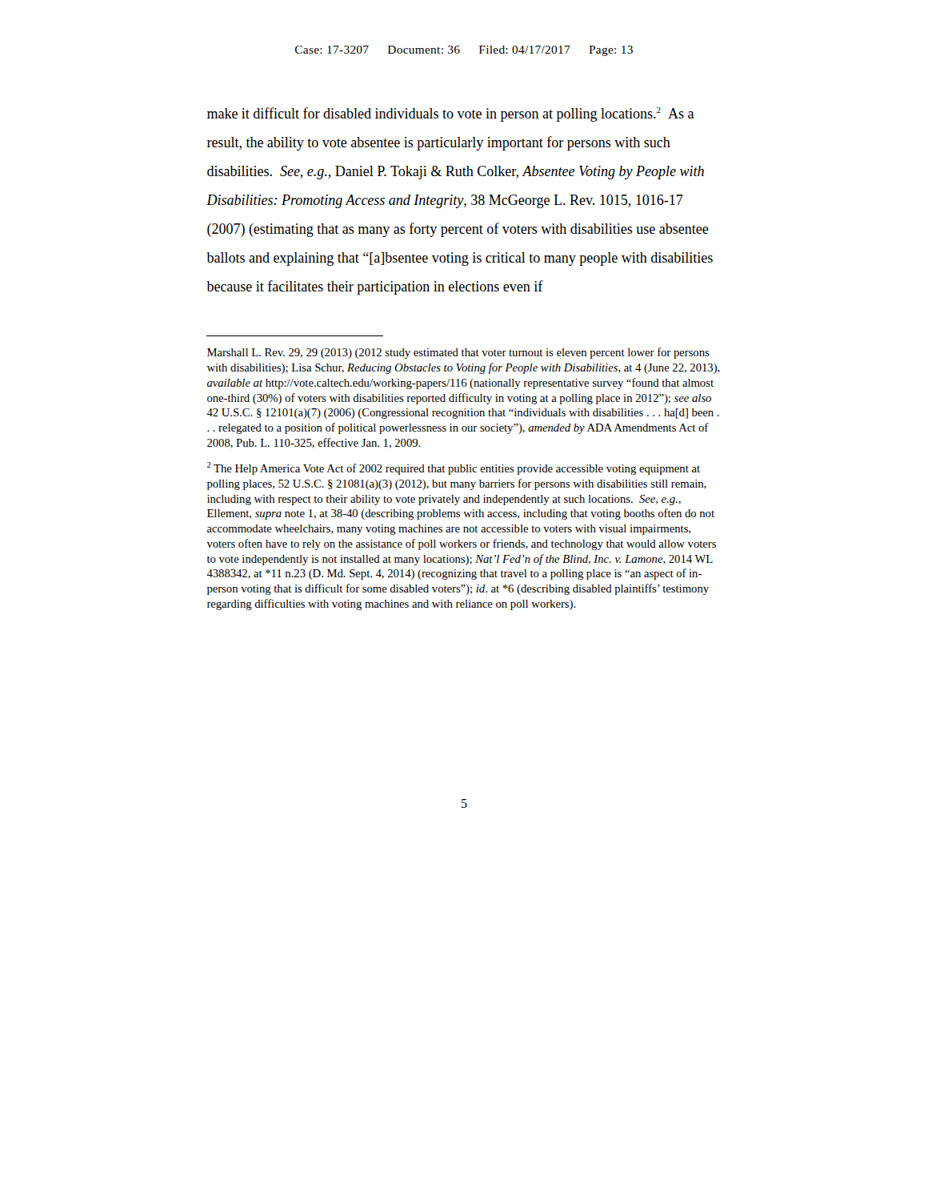Case: 17-3207 Document: 36 Filed: 04/17/2017 Page: 13
make it difficult for disabled individuals to vote in person at polling locations.2 As a result, the ability to vote absentee is particularly important for persons with such disabilities. See, e.g., Daniel P. Tokaji & Ruth Colker, Absentee Voting by People with Disabilities: Promoting Access and Integrity, 38 McGeorge L. Rev. 1015, 1016-17 (2007) (estimating that as many as forty percent of voters with disabilities use absentee ballots and explaining that “[a]bsentee voting is critical to many people with disabilities because it facilitates their participation in elections even if
Marshall L. Rev. 29, 29 (2013) (2012 study estimated that voter turnout is eleven percent lower for persons with disabilities); Lisa Schur, Reducing Obstacles to Voting for People with Disabilities, at 4 (June 22, 2013), available at http://vote.caltech.edu/working-papers/116 (nationally representative survey “found that almost one-third (30%) of voters with disabilities reported difficulty in voting at a polling place in 2012”); see also 42 U.S.C. § 12101(a)(7) (2006) (Congressional recognition that “individuals with disabilities . . . ha[d] been . . . relegated to a position of political powerlessness in our society”), amended by ADA Amendments Act of 2008, Pub. L. 110-325, effective Jan. 1, 2009.
2 The Help America Vote Act of 2002 required that public entities provide accessible voting equipment at polling places, 52 U.S.C. § 21081(a)(3) (2012), but many barriers for persons with disabilities still remain, including with respect to their ability to vote privately and independently at such locations. See, e.g., Ellement, supra note 1, at 38-40 (describing problems with access, including that voting booths often do not accommodate wheelchairs, many voting machines are not accessible to voters with visual impairments, voters often have to rely on the assistance of poll workers or friends, and technology that would allow voters to vote independently is not installed at many locations); Nat’l Fed’n of the Blind, Inc. v. Lamone, 2014 WL 4388342, at *11 n.23 (D. Md. Sept. 4, 2014) (recognizing that travel to a polling place is “an aspect of in-person voting that is difficult for some disabled voters”); id. at *6 (describing disabled plaintiffs’ testimony regarding difficulties with voting machines and with reliance on poll workers).
5